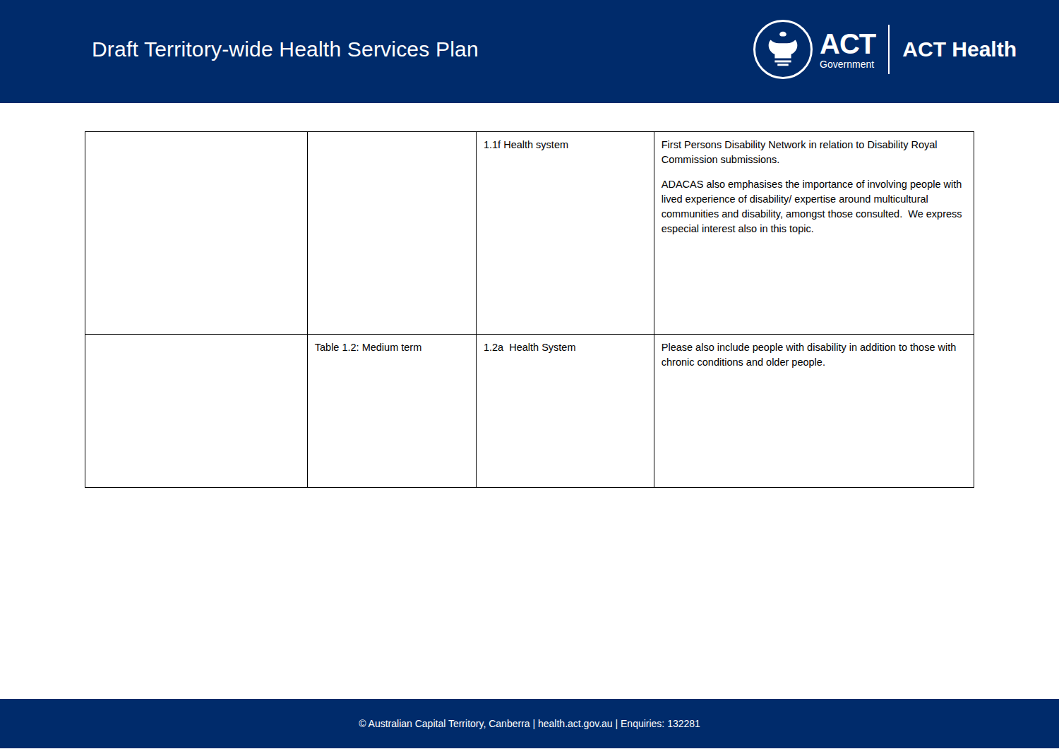Draft Territory-wide Health Services Plan
ACT Government
ACT Health
| | | 1.1f Health system | First Persons Disability Network in relation to Disability Royal Commission submissions. ADACAS also emphasises the importance of involving people with lived experience of disability/ expertise around multicultural communities and disability, amongst those consulted. We express especial interest also in this topic. |
| | Table 1.2: Medium term | 1.2a Health System | Please also include people with disability in addition to those with chronic conditions and older people. |
© Australian Capital Territory, Canberra | health.act.gov.au | Enquiries: 132281